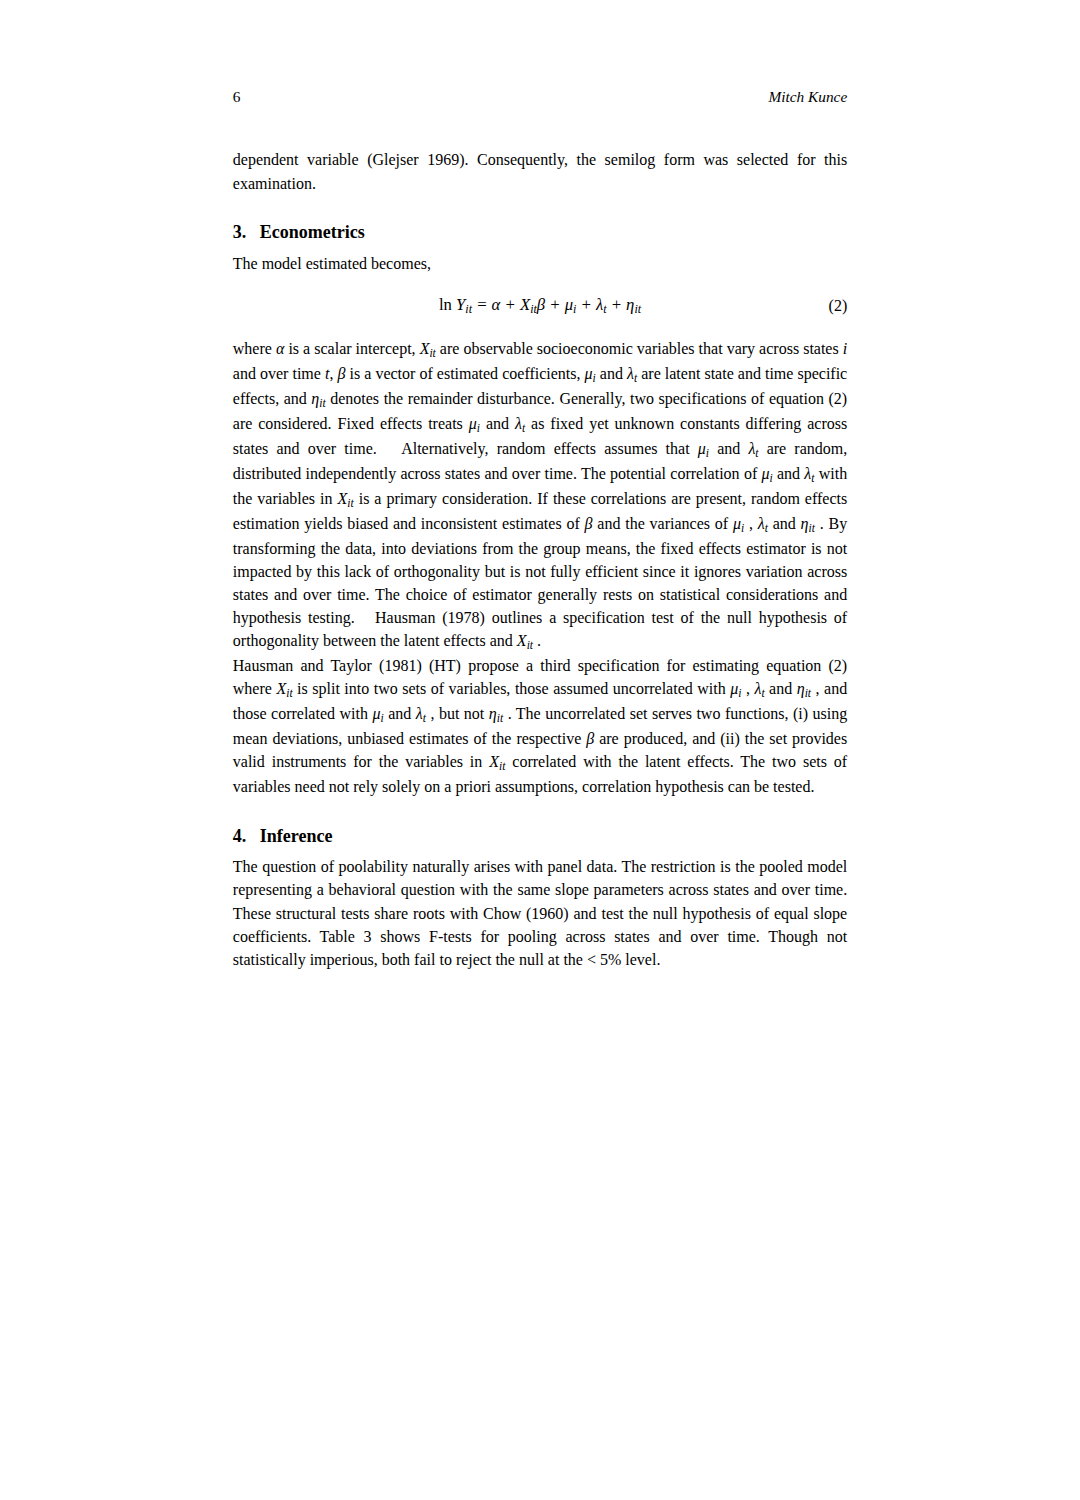6 Mitch Kunce
dependent variable (Glejser 1969). Consequently, the semilog form was selected for this examination.
3. Econometrics
The model estimated becomes,
ln Yit = α + Xitβ + μi + λt + ηit (2)
where α is a scalar intercept, Xit are observable socioeconomic variables that vary across states i and over time t, β is a vector of estimated coefficients, μi and λt are latent state and time specific effects, and ηit denotes the remainder disturbance. Generally, two specifications of equation (2) are considered. Fixed effects treats μi and λt as fixed yet unknown constants differing across states and over time. Alternatively, random effects assumes that μi and λt are random, distributed independently across states and over time. The potential correlation of μi and λt with the variables in Xit is a primary consideration. If these correlations are present, random effects estimation yields biased and inconsistent estimates of β and the variances of μi , λt and ηit . By transforming the data, into deviations from the group means, the fixed effects estimator is not impacted by this lack of orthogonality but is not fully efficient since it ignores variation across states and over time. The choice of estimator generally rests on statistical considerations and hypothesis testing. Hausman (1978) outlines a specification test of the null hypothesis of orthogonality between the latent effects and Xit .
Hausman and Taylor (1981) (HT) propose a third specification for estimating equation (2) where Xit is split into two sets of variables, those assumed uncorrelated with μi , λt and ηit , and those correlated with μi and λt , but not ηit . The uncorrelated set serves two functions, (i) using mean deviations, unbiased estimates of the respective β are produced, and (ii) the set provides valid instruments for the variables in Xit correlated with the latent effects. The two sets of variables need not rely solely on a priori assumptions, correlation hypothesis can be tested.
4. Inference
The question of poolability naturally arises with panel data. The restriction is the pooled model representing a behavioral question with the same slope parameters across states and over time. These structural tests share roots with Chow (1960) and test the null hypothesis of equal slope coefficients. Table 3 shows F-tests for pooling across states and over time. Though not statistically imperious, both fail to reject the null at the < 5% level.